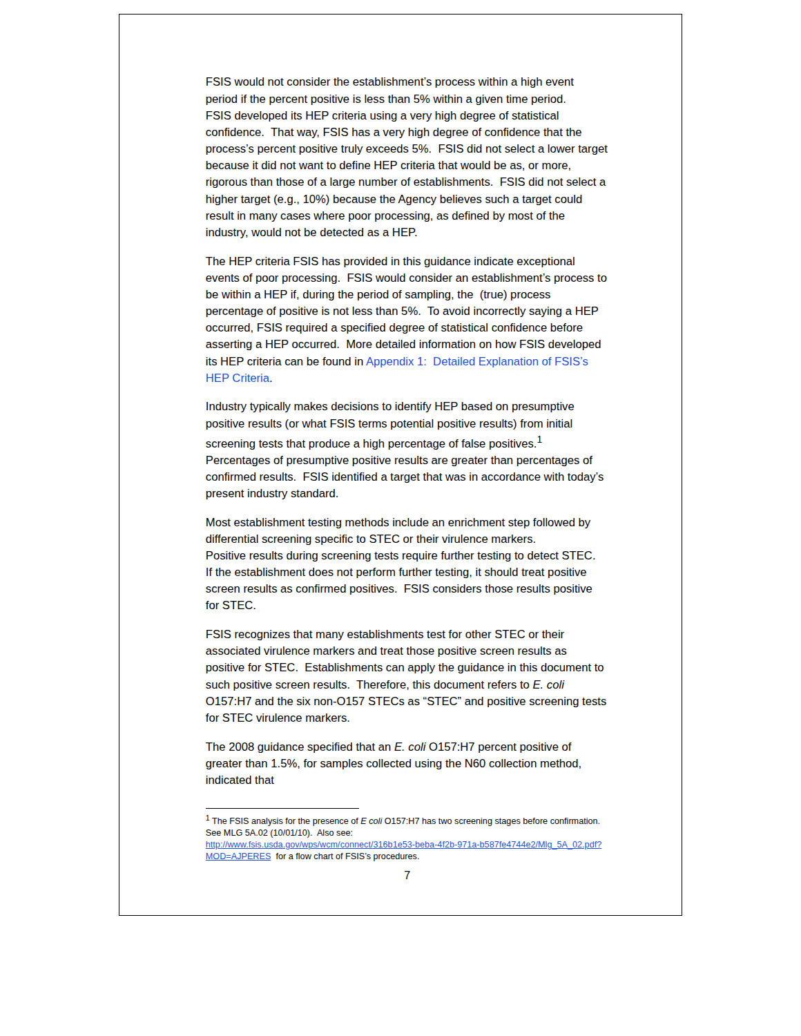FSIS would not consider the establishment’s process within a high event period if the percent positive is less than 5% within a given time period.
FSIS developed its HEP criteria using a very high degree of statistical confidence. That way, FSIS has a very high degree of confidence that the process’s percent positive truly exceeds 5%. FSIS did not select a lower target because it did not want to define HEP criteria that would be as, or more, rigorous than those of a large number of establishments. FSIS did not select a higher target (e.g., 10%) because the Agency believes such a target could result in many cases where poor processing, as defined by most of the industry, would not be detected as a HEP.
The HEP criteria FSIS has provided in this guidance indicate exceptional events of poor processing. FSIS would consider an establishment’s process to be within a HEP if, during the period of sampling, the (true) process percentage of positive is not less than 5%. To avoid incorrectly saying a HEP occurred, FSIS required a specified degree of statistical confidence before asserting a HEP occurred. More detailed information on how FSIS developed its HEP criteria can be found in Appendix 1: Detailed Explanation of FSIS’s HEP Criteria.
Industry typically makes decisions to identify HEP based on presumptive positive results (or what FSIS terms potential positive results) from initial screening tests that produce a high percentage of false positives.1 Percentages of presumptive positive results are greater than percentages of confirmed results. FSIS identified a target that was in accordance with today’s present industry standard.
Most establishment testing methods include an enrichment step followed by differential screening specific to STEC or their virulence markers.
Positive results during screening tests require further testing to detect STEC.
If the establishment does not perform further testing, it should treat positive screen results as confirmed positives. FSIS considers those results positive for STEC.
FSIS recognizes that many establishments test for other STEC or their associated virulence markers and treat those positive screen results as positive for STEC. Establishments can apply the guidance in this document to such positive screen results. Therefore, this document refers to E. coli O157:H7 and the six non-O157 STECs as “STEC” and positive screening tests for STEC virulence markers.
The 2008 guidance specified that an E. coli O157:H7 percent positive of greater than 1.5%, for samples collected using the N60 collection method, indicated that
1 The FSIS analysis for the presence of E coli O157:H7 has two screening stages before confirmation. See MLG 5A.02 (10/01/10). Also see:
http://www.fsis.usda.gov/wps/wcm/connect/316b1e53-beba-4f2b-971a-b587fe4744e2/Mlg_5A_02.pdf?MOD=AJPERES for a flow chart of FSIS’s procedures.
7